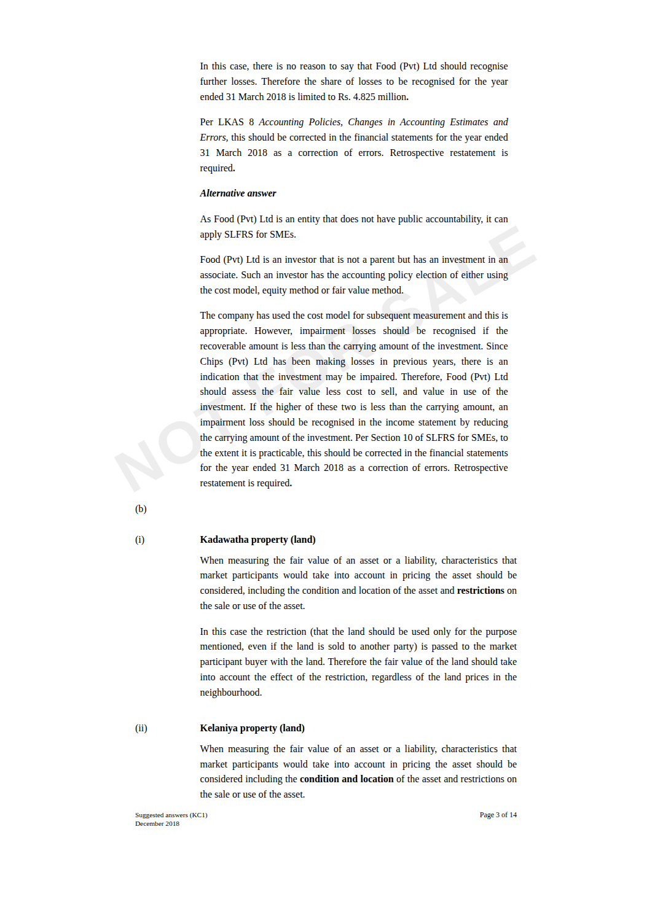NOT FOR SALE
In this case, there is no reason to say that Food (Pvt) Ltd should recognise further losses. Therefore the share of losses to be recognised for the year ended 31 March 2018 is limited to Rs. 4.825 million.
Per LKAS 8 Accounting Policies, Changes in Accounting Estimates and Errors, this should be corrected in the financial statements for the year ended 31 March 2018 as a correction of errors. Retrospective restatement is required.
Alternative answer
As Food (Pvt) Ltd is an entity that does not have public accountability, it can apply SLFRS for SMEs.
Food (Pvt) Ltd is an investor that is not a parent but has an investment in an associate. Such an investor has the accounting policy election of either using the cost model, equity method or fair value method.
The company has used the cost model for subsequent measurement and this is appropriate. However, impairment losses should be recognised if the recoverable amount is less than the carrying amount of the investment. Since Chips (Pvt) Ltd has been making losses in previous years, there is an indication that the investment may be impaired. Therefore, Food (Pvt) Ltd should assess the fair value less cost to sell, and value in use of the investment. If the higher of these two is less than the carrying amount, an impairment loss should be recognised in the income statement by reducing the carrying amount of the investment. Per Section 10 of SLFRS for SMEs, to the extent it is practicable, this should be corrected in the financial statements for the year ended 31 March 2018 as a correction of errors. Retrospective restatement is required.
(b)
(i)
Kadawatha property (land)
When measuring the fair value of an asset or a liability, characteristics that market participants would take into account in pricing the asset should be considered, including the condition and location of the asset and restrictions on the sale or use of the asset.
In this case the restriction (that the land should be used only for the purpose mentioned, even if the land is sold to another party) is passed to the market participant buyer with the land. Therefore the fair value of the land should take into account the effect of the restriction, regardless of the land prices in the neighbourhood.
(ii)
Kelaniya property (land)
When measuring the fair value of an asset or a liability, characteristics that market participants would take into account in pricing the asset should be considered including the condition and location of the asset and restrictions on the sale or use of the asset.
Suggested answers (KC1)
December 2018
Page 3 of 14